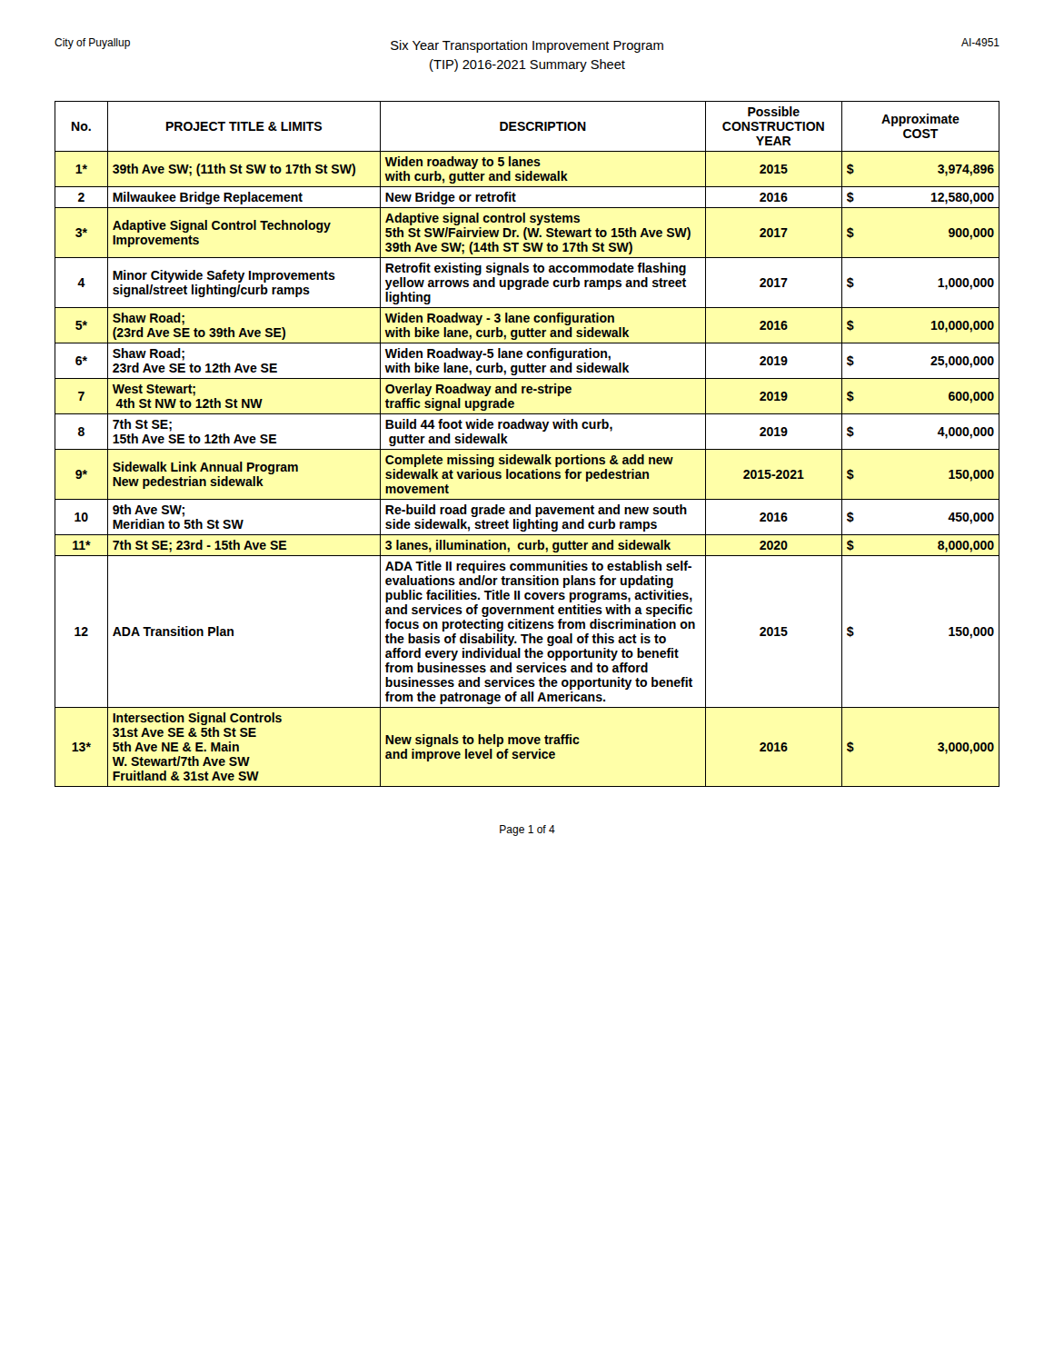City of Puyallup
AI-4951
Six Year Transportation Improvement Program
(TIP) 2016-2021 Summary Sheet
| No. | PROJECT TITLE & LIMITS | DESCRIPTION | Possible CONSTRUCTION YEAR | Approximate COST |
| --- | --- | --- | --- | --- |
| 1* | 39th Ave SW; (11th St SW to 17th St SW) | Widen roadway to 5 lanes with curb, gutter and sidewalk | 2015 | $ 3,974,896 |
| 2 | Milwaukee Bridge Replacement | New Bridge or retrofit | 2016 | $ 12,580,000 |
| 3* | Adaptive Signal Control Technology Improvements | Adaptive signal control systems 5th St SW/Fairview Dr. (W. Stewart to 15th Ave SW) 39th Ave SW; (14th ST SW to 17th St SW) | 2017 | $ 900,000 |
| 4 | Minor Citywide Safety Improvements signal/street lighting/curb ramps | Retrofit existing signals to accommodate flashing yellow arrows and upgrade curb ramps and street lighting | 2017 | $ 1,000,000 |
| 5* | Shaw Road; (23rd Ave SE to 39th Ave SE) | Widen Roadway - 3 lane configuration with bike lane, curb, gutter and sidewalk | 2016 | $ 10,000,000 |
| 6* | Shaw Road; 23rd Ave SE to 12th Ave SE | Widen Roadway-5 lane configuration, with bike lane, curb, gutter and sidewalk | 2019 | $ 25,000,000 |
| 7 | West Stewart; 4th St NW to 12th St NW | Overlay Roadway and re-stripe traffic signal upgrade | 2019 | $ 600,000 |
| 8 | 7th St SE; 15th Ave SE to 12th Ave SE | Build 44 foot wide roadway with curb, gutter and sidewalk | 2019 | $ 4,000,000 |
| 9* | Sidewalk Link Annual Program New pedestrian sidewalk | Complete missing sidewalk portions & add new sidewalk at various locations for pedestrian movement | 2015-2021 | $ 150,000 |
| 10 | 9th Ave SW; Meridian to 5th St SW | Re-build road grade and pavement and new south side sidewalk, street lighting and curb ramps | 2016 | $ 450,000 |
| 11* | 7th St SE; 23rd - 15th Ave SE | 3 lanes, illumination, curb, gutter and sidewalk | 2020 | $ 8,000,000 |
| 12 | ADA Transition Plan | ADA Title II requires communities to establish self-evaluations and/or transition plans for updating public facilities. Title II covers programs, activities, and services of government entities with a specific focus on protecting citizens from discrimination on the basis of disability. The goal of this act is to afford every individual the opportunity to benefit from businesses and services and to afford businesses and services the opportunity to benefit from the patronage of all Americans. | 2015 | $ 150,000 |
| 13* | Intersection Signal Controls 31st Ave SE & 5th St SE 5th Ave NE & E. Main W. Stewart/7th Ave SW Fruitland & 31st Ave SW | New signals to help move traffic and improve level of service | 2016 | $ 3,000,000 |
Page 1 of 4